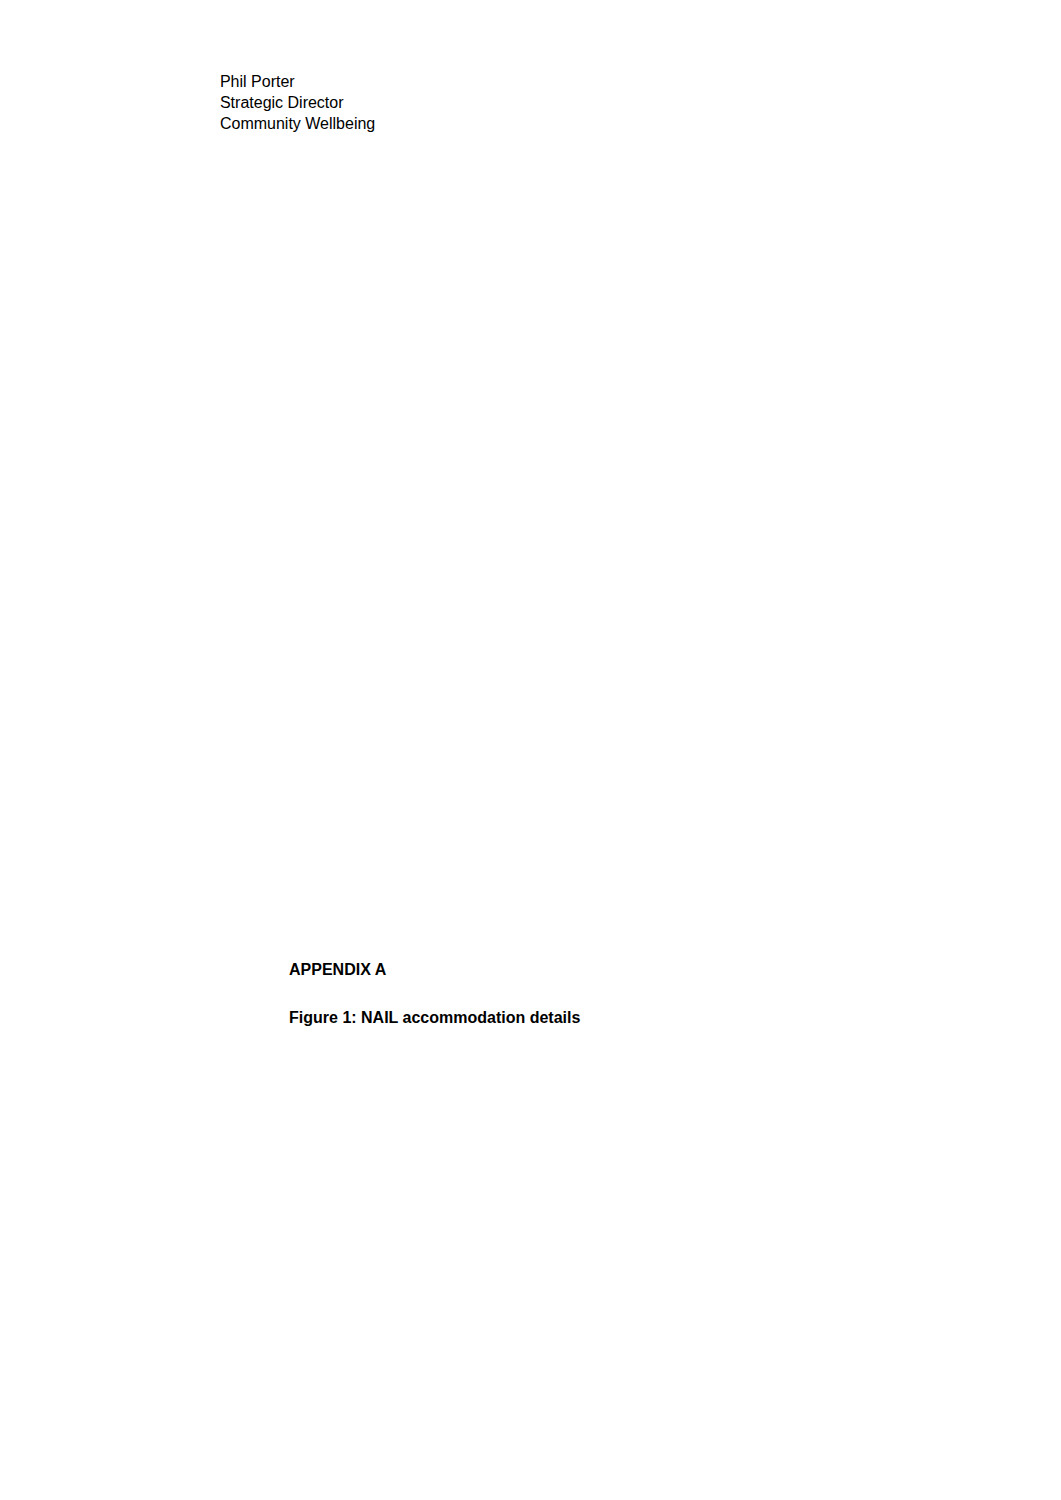Phil Porter
Strategic Director
Community Wellbeing
APPENDIX A
Figure 1: NAIL accommodation details